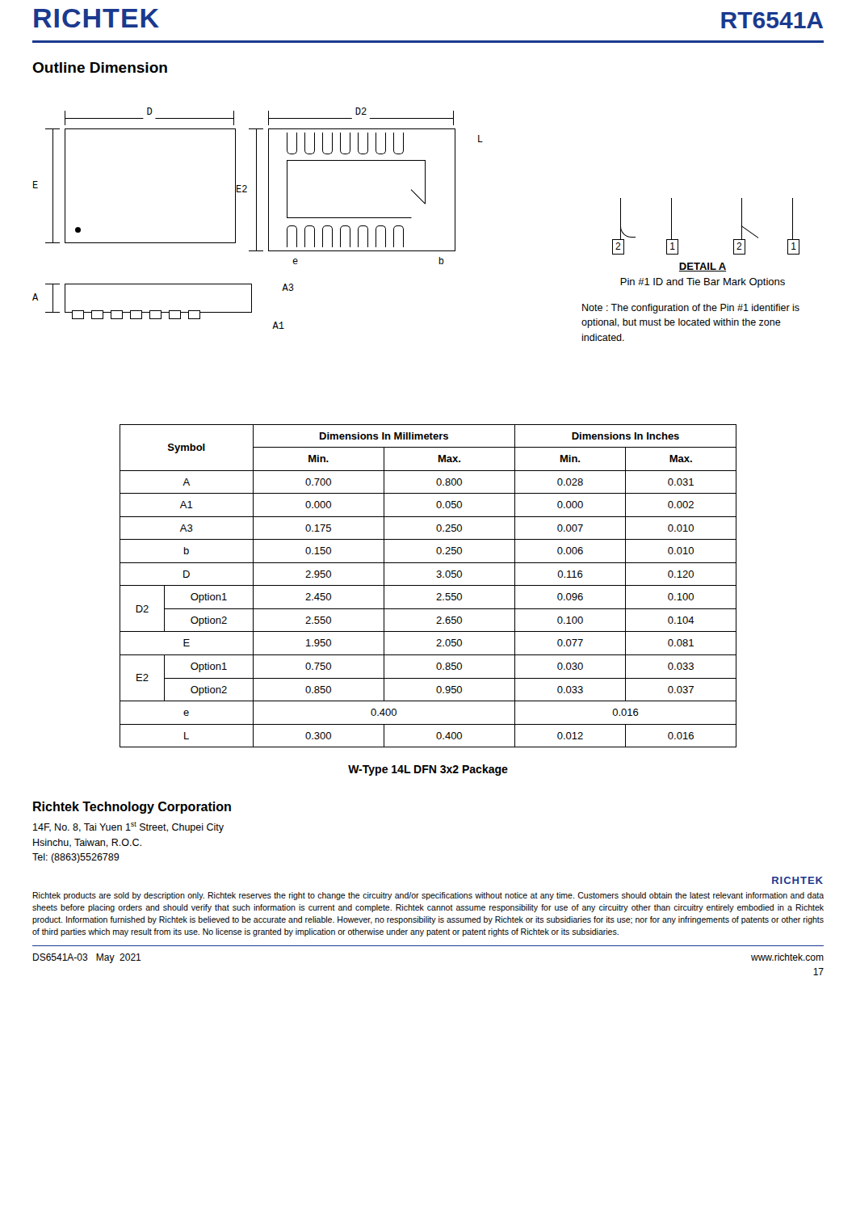RICHTEK
RT6541A
Outline Dimension
D
E
D2
E2
L
e
b
2 1
2 1
DETAIL A
Pin #1 ID and Tie Bar Mark Options
Note : The configuration of the Pin #1 identifier is optional, but must be located within the zone indicated.
A
A3
A1
| Symbol | Dimensions In Millimeters | Dimensions In Inches |
| --- | --- | --- |
| Min. | Max. | Min. | Max. |
| A | 0.700 | 0.800 | 0.028 | 0.031 |
| A1 | 0.000 | 0.050 | 0.000 | 0.002 |
| A3 | 0.175 | 0.250 | 0.007 | 0.010 |
| b | 0.150 | 0.250 | 0.006 | 0.010 |
| D | 2.950 | 3.050 | 0.116 | 0.120 |
| D2 | Option1 | 2.450 | 2.550 | 0.096 | 0.100 |
| Option2 | 2.550 | 2.650 | 0.100 | 0.104 |
| E | 1.950 | 2.050 | 0.077 | 0.081 |
| E2 | Option1 | 0.750 | 0.850 | 0.030 | 0.033 |
| Option2 | 0.850 | 0.950 | 0.033 | 0.037 |
| e | 0.400 | 0.016 |
| L | 0.300 | 0.400 | 0.012 | 0.016 |
W-Type 14L DFN 3x2 Package
Richtek Technology Corporation
14F, No. 8, Tai Yuen 1st Street, Chupei City
Hsinchu, Taiwan, R.O.C.
Tel: (8863)5526789
RICHTEK
Richtek products are sold by description only. Richtek reserves the right to change the circuitry and/or specifications without notice at any time. Customers should obtain the latest relevant information and data sheets before placing orders and should verify that such information is current and complete. Richtek cannot assume responsibility for use of any circuitry other than circuitry entirely embodied in a Richtek product. Information furnished by Richtek is believed to be accurate and reliable. However, no responsibility is assumed by Richtek or its subsidiaries for its use; nor for any infringements of patents or other rights of third parties which may result from its use. No license is granted by implication or otherwise under any patent or patent rights of Richtek or its subsidiaries.
DS6541A-03 May 2021 www.richtek.com
17